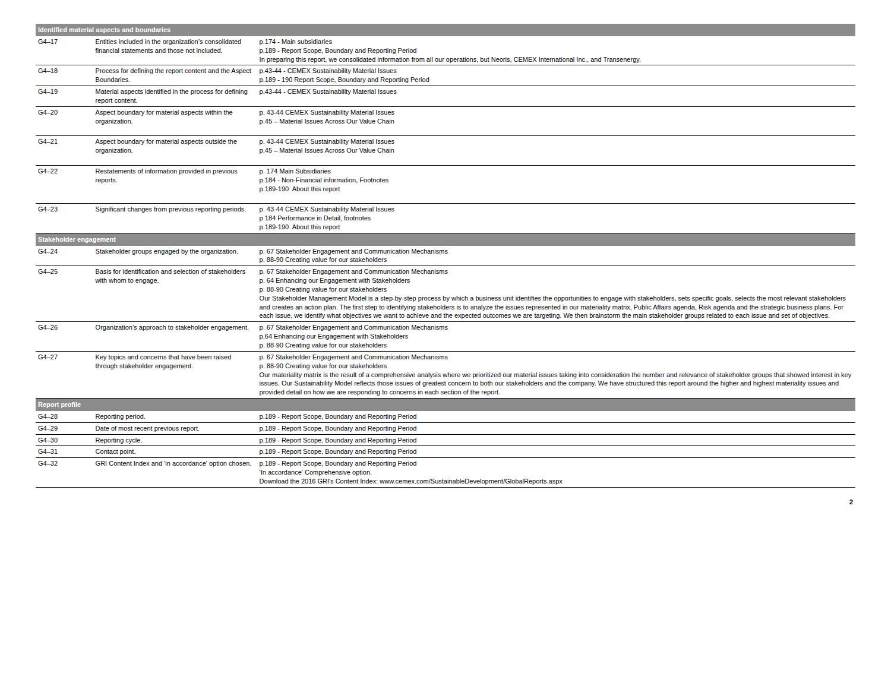| Identified material aspects and boundaries |
| G4–17 | Entities included in the organization’s consolidated financial statements and those not included. | p.174 - Main subsidiaries p.189 - Report Scope, Boundary and Reporting Period In preparing this report, we consolidated information from all our operations, but Neoris, CEMEX International Inc., and Transenergy. |
| G4–18 | Process for defining the report content and the Aspect Boundaries. | p.43-44 - CEMEX Sustainability Material Issues p.189 - 190 Report Scope, Boundary and Reporting Period |
| G4–19 | Material aspects identified in the process for defining report content. | p.43-44 - CEMEX Sustainability Material Issues |
| G4–20 | Aspect boundary for material aspects within the organization. | p. 43-44 CEMEX Sustainability Material Issues p.45 – Material Issues Across Our Value Chain |
| G4–21 | Aspect boundary for material aspects outside the organization. | p. 43-44 CEMEX Sustainability Material Issues p.45 – Material Issues Across Our Value Chain |
| G4–22 | Restatements of information provided in previous reports. | p. 174 Main Subsidiaries p.184 - Non-Financial information, Footnotes p.189-190 About this report |
| G4–23 | Significant changes from previous reporting periods. | p. 43-44 CEMEX Sustainability Material Issues p 184 Performance in Detail, footnotes p.189-190 About this report |
| Stakeholder engagement |
| G4–24 | Stakeholder groups engaged by the organization. | p. 67 Stakeholder Engagement and Communication Mechanisms p. 88-90 Creating value for our stakeholders |
| G4–25 | Basis for identification and selection of stakeholders with whom to engage. | p. 67 Stakeholder Engagement and Communication Mechanisms p. 64 Enhancing our Engagement with Stakeholders p. 88-90 Creating value for our stakeholders Our Stakeholder Management Model is a step-by-step process by which a business unit identifies the opportunities to engage with stakeholders, sets specific goals, selects the most relevant stakeholders and creates an action plan. The first step to identifying stakeholders is to analyze the issues represented in our materiality matrix, Public Affairs agenda, Risk agenda and the strategic business plans. For each issue, we identify what objectives we want to achieve and the expected outcomes we are targeting. We then brainstorm the main stakeholder groups related to each issue and set of objectives. |
| G4–26 | Organization’s approach to stakeholder engagement. | p. 67 Stakeholder Engagement and Communication Mechanisms p.64 Enhancing our Engagement with Stakeholders p. 88-90 Creating value for our stakeholders |
| G4–27 | Key topics and concerns that have been raised through stakeholder engagement. | p. 67 Stakeholder Engagement and Communication Mechanisms p. 88-90 Creating value for our stakeholders Our materiality matrix is the result of a comprehensive analysis where we prioritized our material issues taking into consideration the number and relevance of stakeholder groups that showed interest in key issues. Our Sustainability Model reflects those issues of greatest concern to both our stakeholders and the company. We have structured this report around the higher and highest materiality issues and provided detail on how we are responding to concerns in each section of the report. |
| Report profile |
| G4–28 | Reporting period. | p.189 - Report Scope, Boundary and Reporting Period |
| G4–29 | Date of most recent previous report. | p.189 - Report Scope, Boundary and Reporting Period |
| G4–30 | Reporting cycle. | p.189 - Report Scope, Boundary and Reporting Period |
| G4–31 | Contact point. | p.189 - Report Scope, Boundary and Reporting Period |
| G4–32 | GRI Content Index and 'in accordance' option chosen. | p.189 - Report Scope, Boundary and Reporting Period 'In accordance' Comprehensive option. Download the 2016 GRI's Content Index: www.cemex.com/SustainableDevelopment/GlobalReports.aspx |
2